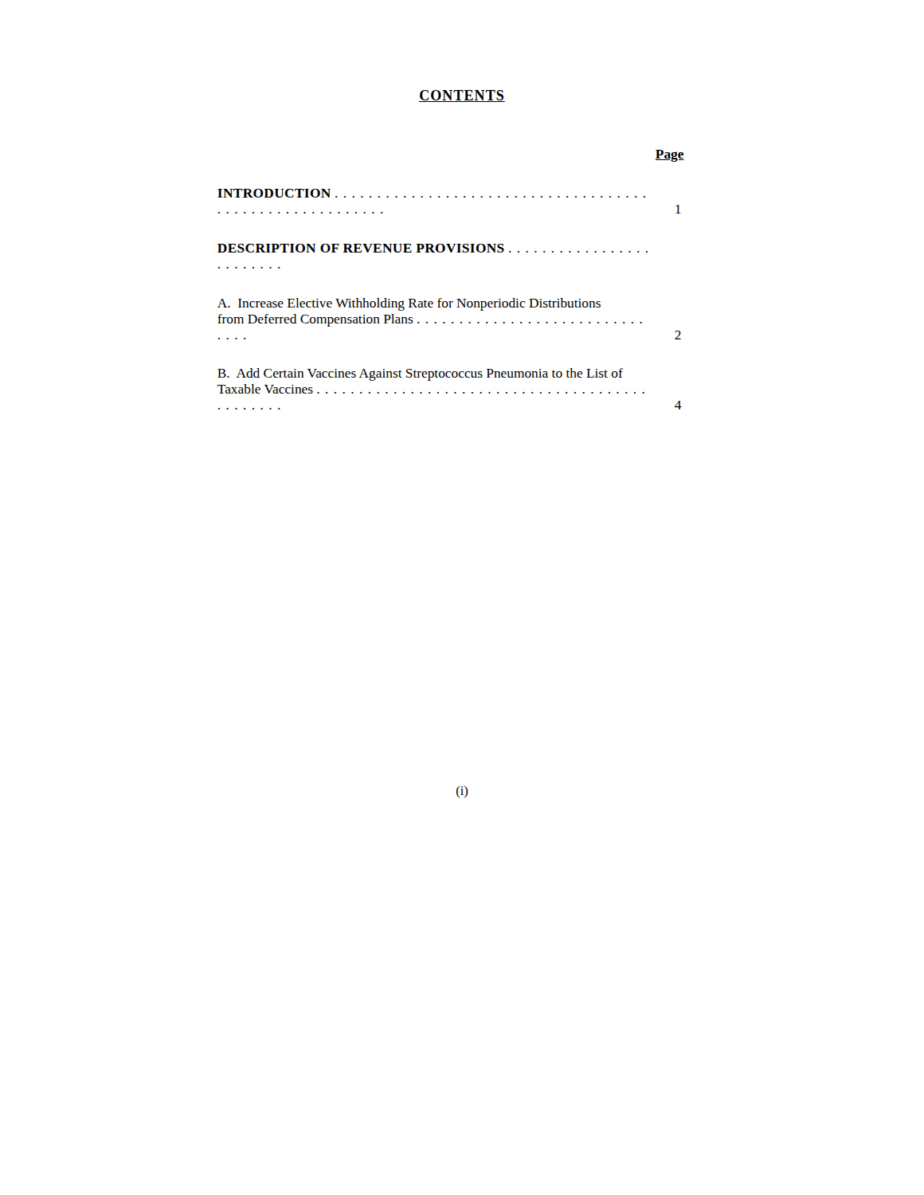CONTENTS
Page
| INTRODUCTION . . . . . . . . . . . . . . . . . . . . . . . . . . . . . . . . . . . . . . . . . . . . . . . . . . . . . . . . . | 1 |
| DESCRIPTION OF REVENUE PROVISIONS . . . . . . . . . . . . . . . . . . . . . . . . . | |
| A. Increase Elective Withholding Rate for Nonperiodic Distributions | |
| from Deferred Compensation Plans . . . . . . . . . . . . . . . . . . . . . . . . . . . . . . . | 2 |
| B. Add Certain Vaccines Against Streptococcus Pneumonia to the List of | |
| Taxable Vaccines . . . . . . . . . . . . . . . . . . . . . . . . . . . . . . . . . . . . . . . . . . . . . . . | 4 |
(i)